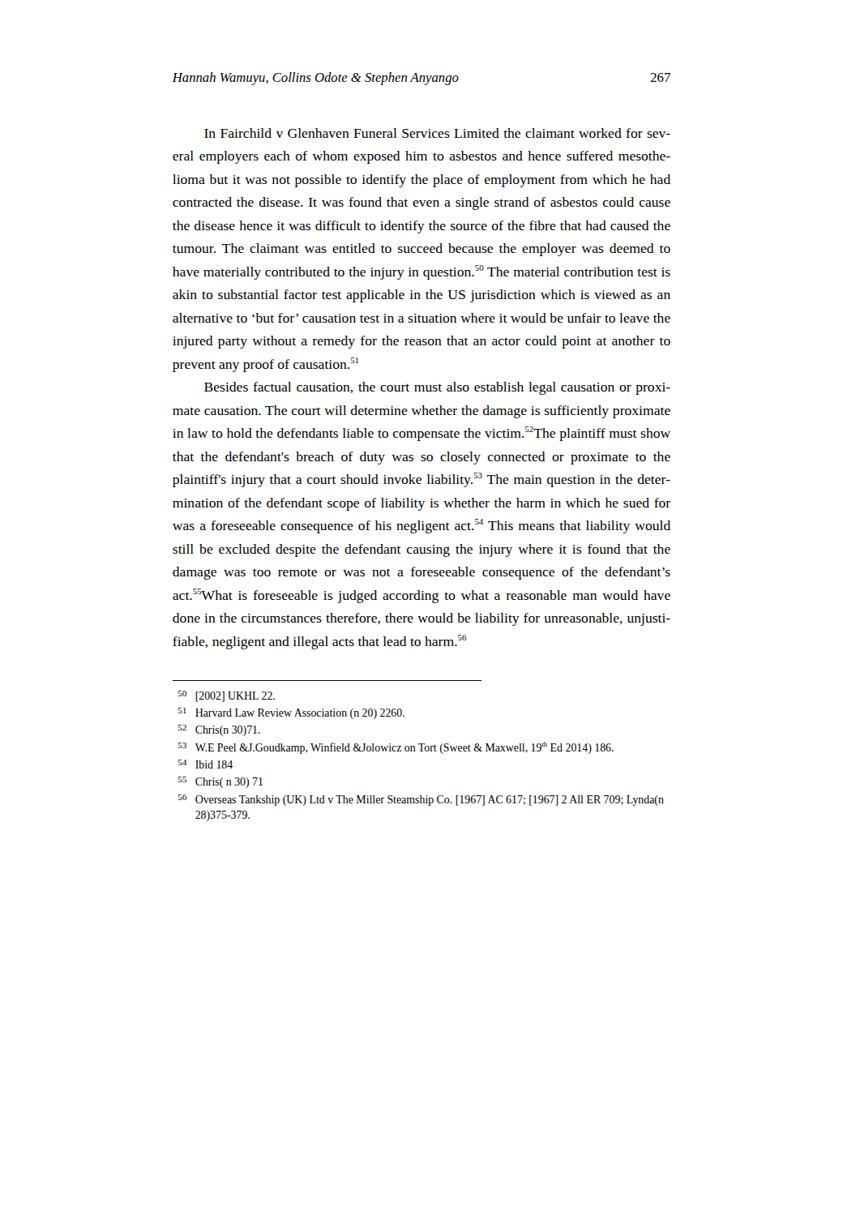Hannah Wamuyu, Collins Odote & Stephen Anyango 267
In Fairchild v Glenhaven Funeral Services Limited the claimant worked for several employers each of whom exposed him to asbestos and hence suffered mesothelioma but it was not possible to identify the place of employment from which he had contracted the disease. It was found that even a single strand of asbestos could cause the disease hence it was difficult to identify the source of the fibre that had caused the tumour. The claimant was entitled to succeed because the employer was deemed to have materially contributed to the injury in question.50 The material contribution test is akin to substantial factor test applicable in the US jurisdiction which is viewed as an alternative to ‘but for’ causation test in a situation where it would be unfair to leave the injured party without a remedy for the reason that an actor could point at another to prevent any proof of causation.51
Besides factual causation, the court must also establish legal causation or proximate causation. The court will determine whether the damage is sufficiently proximate in law to hold the defendants liable to compensate the victim.52The plaintiff must show that the defendant's breach of duty was so closely connected or proximate to the plaintiff's injury that a court should invoke liability.53 The main question in the determination of the defendant scope of liability is whether the harm in which he sued for was a foreseeable consequence of his negligent act.54 This means that liability would still be excluded despite the defendant causing the injury where it is found that the damage was too remote or was not a foreseeable consequence of the defendant’s act.55What is foreseeable is judged according to what a reasonable man would have done in the circumstances therefore, there would be liability for unreasonable, unjustifiable, negligent and illegal acts that lead to harm.56
50[2002] UKHL 22.
51 Harvard Law Review Association (n 20) 2260.
52 Chris(n 30)71.
53 W.E Peel &J.Goudkamp, Winfield &Jolowicz on Tort (Sweet & Maxwell, 19th Ed 2014) 186.
54 Ibid 184
55 Chris( n 30) 71
56 Overseas Tankship (UK) Ltd v The Miller Steamship Co. [1967] AC 617; [1967] 2 All ER 709; Lynda(n 28)375-379.